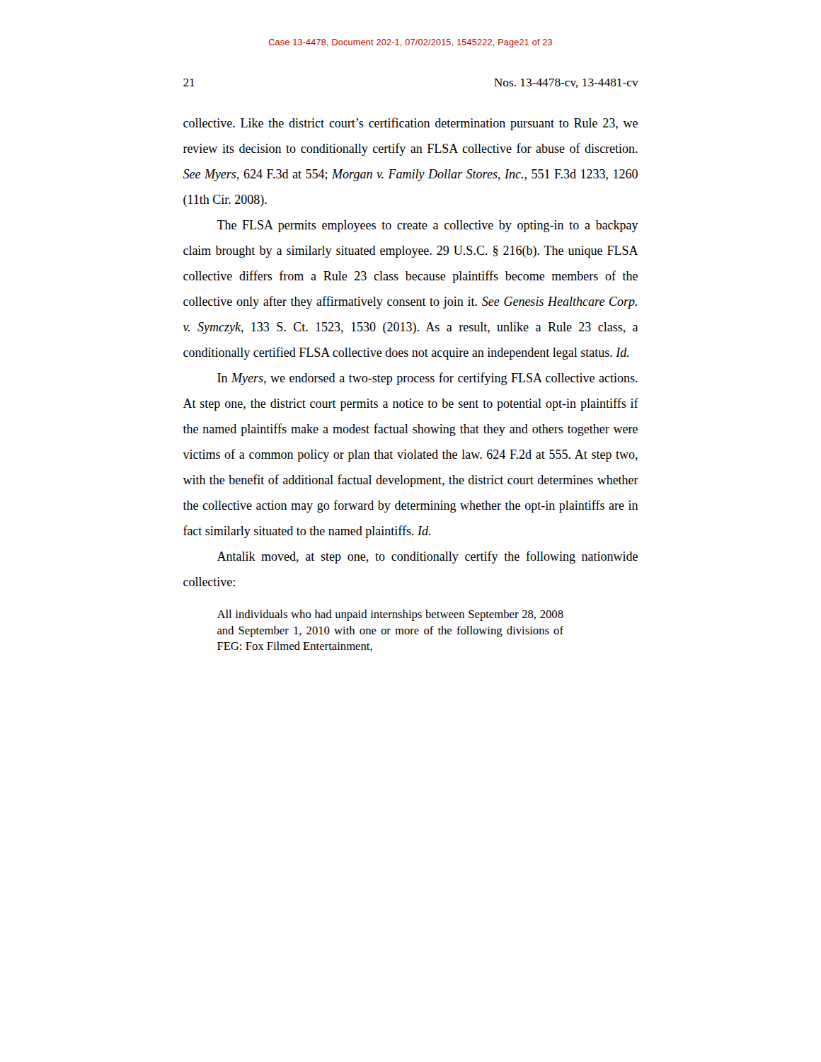Case 13-4478, Document 202-1, 07/02/2015, 1545222, Page21 of 23
21 Nos. 13-4478-cv, 13-4481-cv
collective. Like the district court’s certification determination pursuant to Rule 23, we review its decision to conditionally certify an FLSA collective for abuse of discretion. See Myers, 624 F.3d at 554; Morgan v. Family Dollar Stores, Inc., 551 F.3d 1233, 1260 (11th Cir. 2008).
The FLSA permits employees to create a collective by opting-in to a backpay claim brought by a similarly situated employee. 29 U.S.C. § 216(b). The unique FLSA collective differs from a Rule 23 class because plaintiffs become members of the collective only after they affirmatively consent to join it. See Genesis Healthcare Corp. v. Symczyk, 133 S. Ct. 1523, 1530 (2013). As a result, unlike a Rule 23 class, a conditionally certified FLSA collective does not acquire an independent legal status. Id.
In Myers, we endorsed a two-step process for certifying FLSA collective actions. At step one, the district court permits a notice to be sent to potential opt-in plaintiffs if the named plaintiffs make a modest factual showing that they and others together were victims of a common policy or plan that violated the law. 624 F.2d at 555. At step two, with the benefit of additional factual development, the district court determines whether the collective action may go forward by determining whether the opt-in plaintiffs are in fact similarly situated to the named plaintiffs. Id.
Antalik moved, at step one, to conditionally certify the following nationwide collective:
All individuals who had unpaid internships between September 28, 2008 and September 1, 2010 with one or more of the following divisions of FEG: Fox Filmed Entertainment,